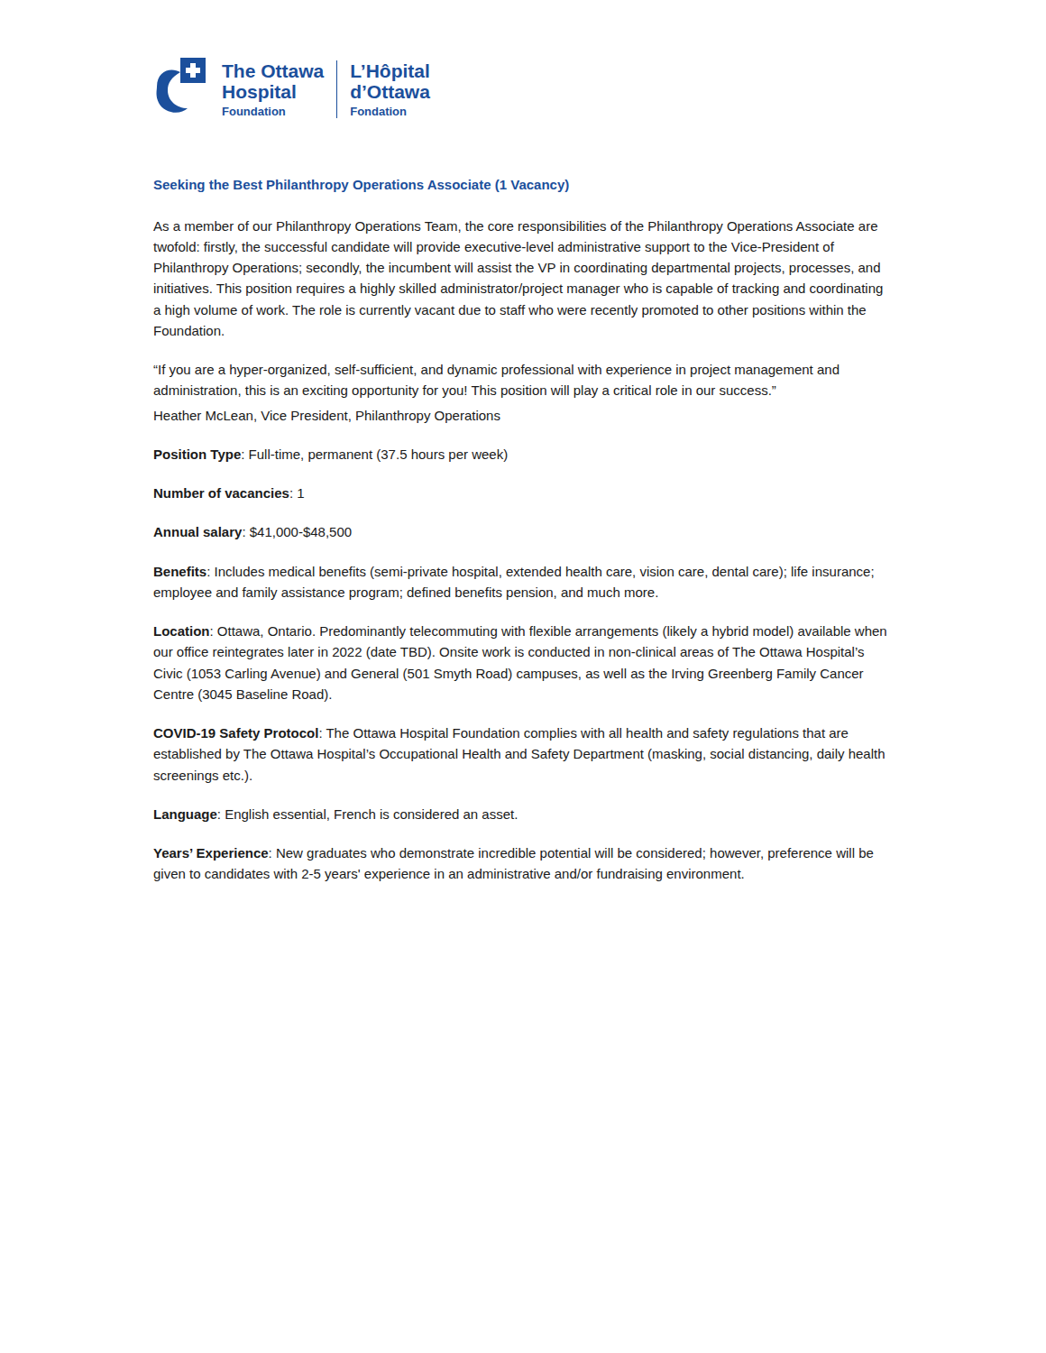The Ottawa Hospital Foundation
L’Hôpital d’Ottawa Fondation
Seeking the Best Philanthropy Operations Associate (1 Vacancy)
As a member of our Philanthropy Operations Team, the core responsibilities of the Philanthropy Operations Associate are twofold: firstly, the successful candidate will provide executive-level administrative support to the Vice-President of Philanthropy Operations; secondly, the incumbent will assist the VP in coordinating departmental projects, processes, and initiatives. This position requires a highly skilled administrator/project manager who is capable of tracking and coordinating a high volume of work. The role is currently vacant due to staff who were recently promoted to other positions within the Foundation.
“If you are a hyper-organized, self-sufficient, and dynamic professional with experience in project management and administration, this is an exciting opportunity for you! This position will play a critical role in our success.”
Heather McLean, Vice President, Philanthropy Operations
Position Type: Full-time, permanent (37.5 hours per week)
Number of vacancies: 1
Annual salary: $41,000-$48,500
Benefits: Includes medical benefits (semi-private hospital, extended health care, vision care, dental care); life insurance; employee and family assistance program; defined benefits pension, and much more.
Location: Ottawa, Ontario. Predominantly telecommuting with flexible arrangements (likely a hybrid model) available when our office reintegrates later in 2022 (date TBD). Onsite work is conducted in non-clinical areas of The Ottawa Hospital’s Civic (1053 Carling Avenue) and General (501 Smyth Road) campuses, as well as the Irving Greenberg Family Cancer Centre (3045 Baseline Road).
COVID-19 Safety Protocol: The Ottawa Hospital Foundation complies with all health and safety regulations that are established by The Ottawa Hospital’s Occupational Health and Safety Department (masking, social distancing, daily health screenings etc.).
Language: English essential, French is considered an asset.
Years’ Experience: New graduates who demonstrate incredible potential will be considered; however, preference will be given to candidates with 2-5 years' experience in an administrative and/or fundraising environment.